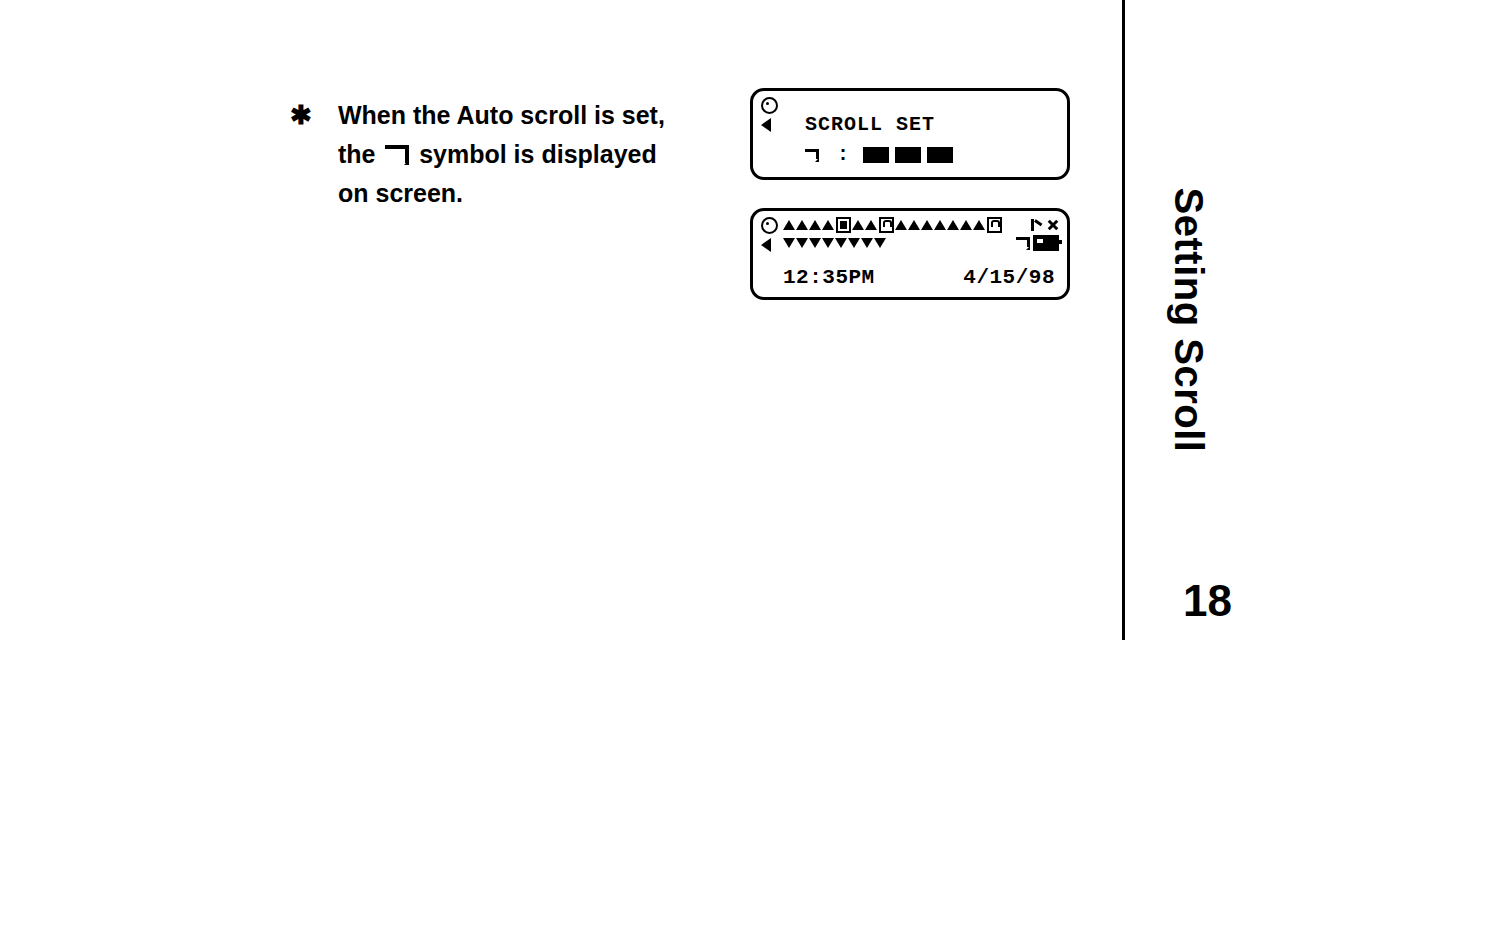✱
When the Auto scroll is set, the symbol is displayed on screen.
SCROLL SET
:
12:35PM 4/15/98
Setting Scroll
18